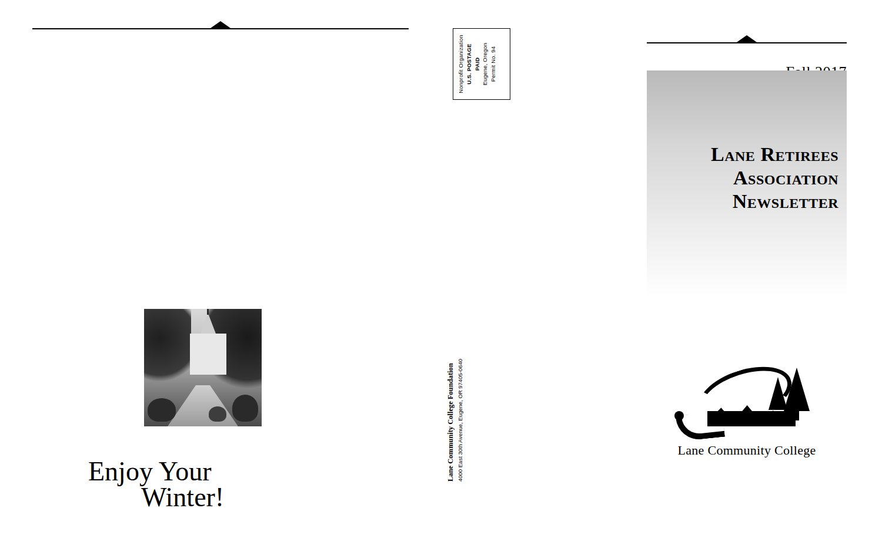Enjoy Your Winter!
Nonprofit Organization
U.S. POSTAGE
PAID
Eugene, Oregon
Permit No. 94
Lane Community College Foundation
4000 East 30th Avenue, Eugene, OR 97405-0640
Fall 2017
Lane Retirees
Association
Newsletter
Lane Community College